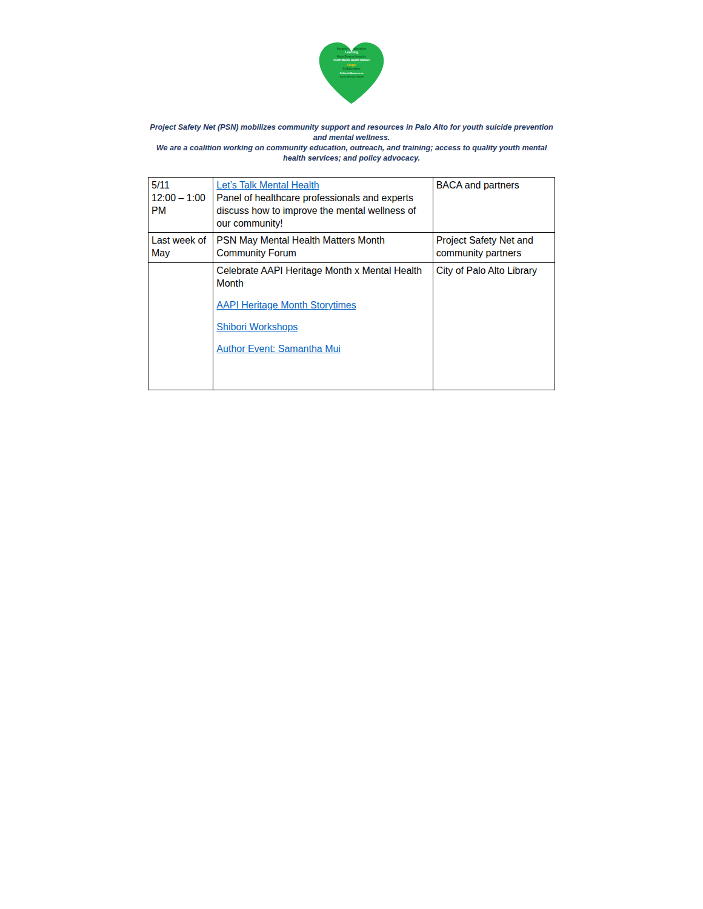Integrity Collaboration Learning Hope Diverse Integrity Youth Mental Health Matters Hope Collaboration Cultural Awareness Youth Mental Health
Project Safety Net (PSN) mobilizes community support and resources in Palo Alto for youth suicide prevention and mental wellness.
We are a coalition working on community education, outreach, and training; access to quality youth mental health services; and policy advocacy.
| 5/11 12:00 – 1:00 PM | Let’s Talk Mental Health Panel of healthcare professionals and experts discuss how to improve the mental wellness of our community! | BACA and partners |
| Last week of May | PSN May Mental Health Matters Month Community Forum | Project Safety Net and community partners |
| | Celebrate AAPI Heritage Month x Mental Health Month AAPI Heritage Month Storytimes Shibori Workshops Author Event: Samantha Mui | City of Palo Alto Library |